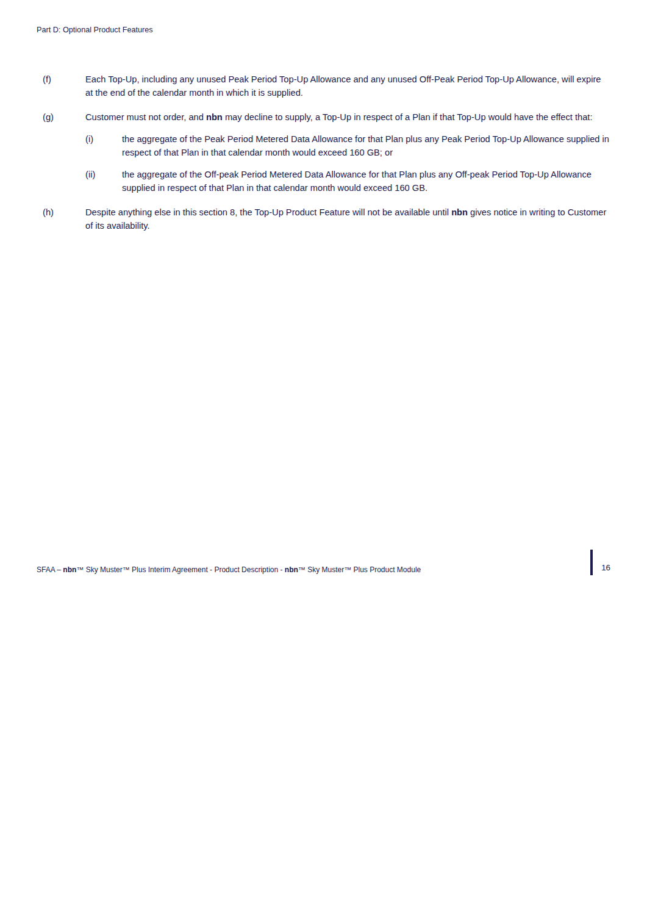Part D: Optional Product Features
(f)
Each Top-Up, including any unused Peak Period Top-Up Allowance and any unused Off-Peak Period Top-Up Allowance, will expire at the end of the calendar month in which it is supplied.
(g)
Customer must not order, and nbn may decline to supply, a Top-Up in respect of a Plan if that Top-Up would have the effect that:
(i)
the aggregate of the Peak Period Metered Data Allowance for that Plan plus any Peak Period Top-Up Allowance supplied in respect of that Plan in that calendar month would exceed 160 GB; or
(ii)
the aggregate of the Off-peak Period Metered Data Allowance for that Plan plus any Off-peak Period Top-Up Allowance supplied in respect of that Plan in that calendar month would exceed 160 GB.
(h)
Despite anything else in this section 8, the Top-Up Product Feature will not be available until nbn gives notice in writing to Customer of its availability.
SFAA – nbn™ Sky Muster™ Plus Interim Agreement - Product Description - nbn™ Sky Muster™ Plus Product Module
16